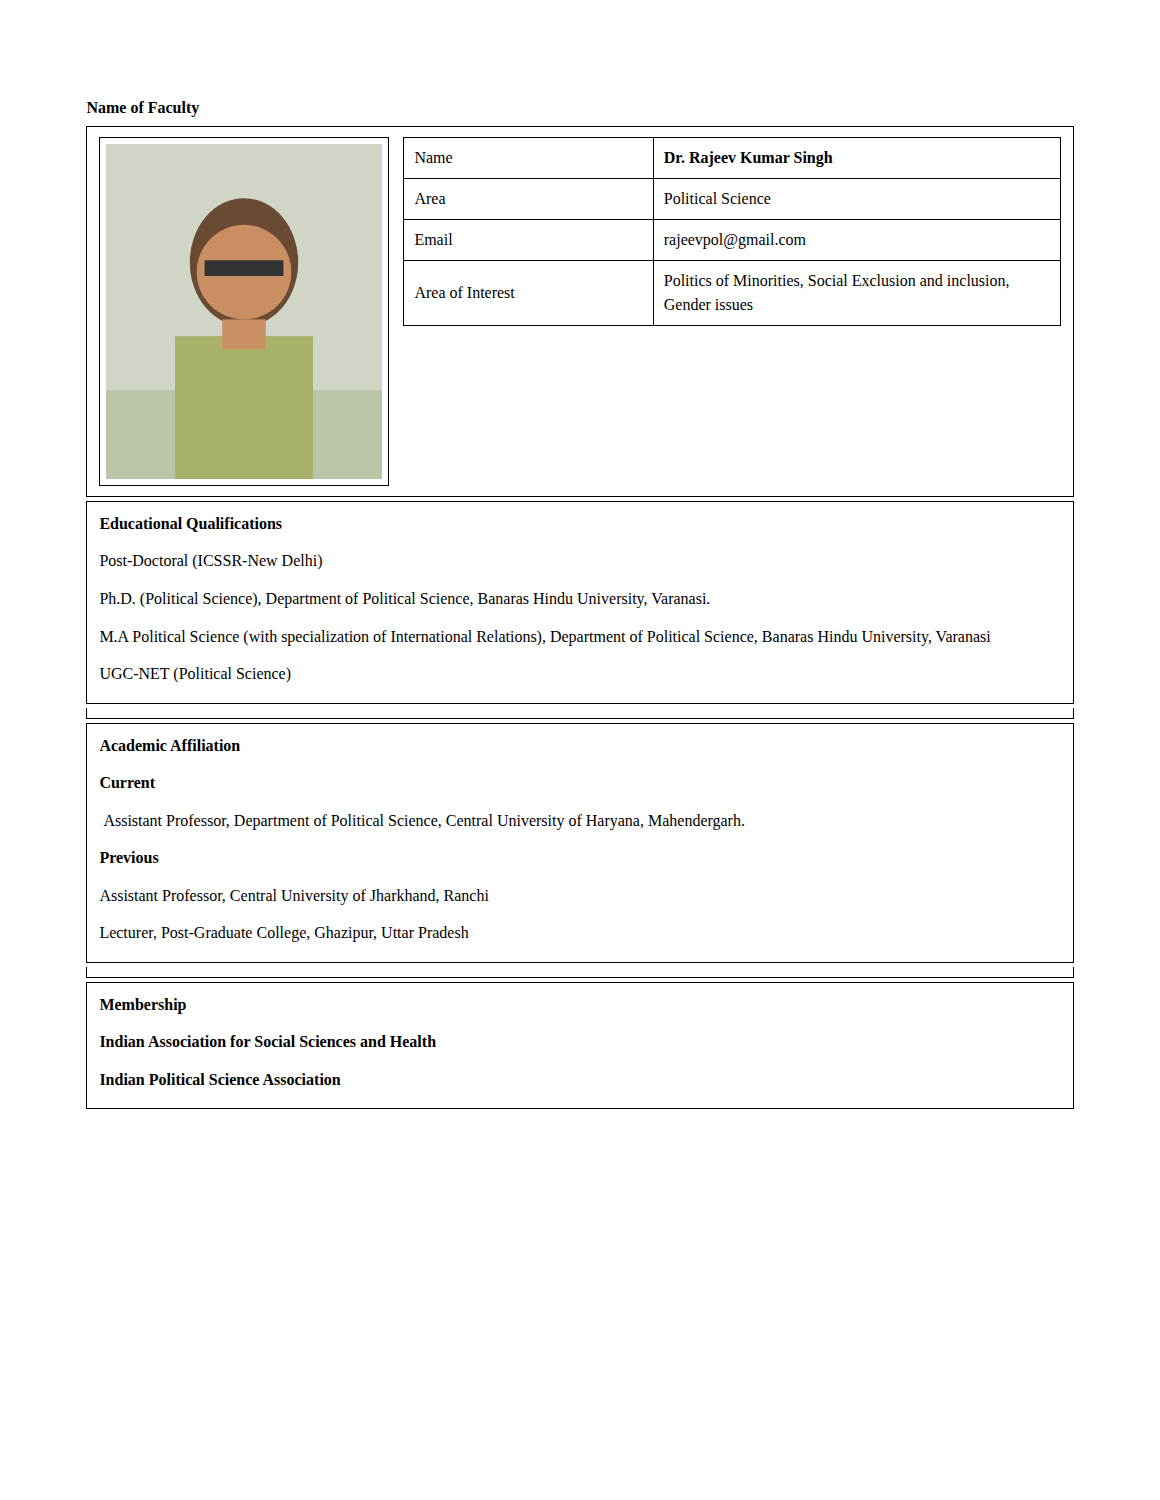Name of Faculty
| Name | Dr. Rajeev Kumar Singh |
| Area | Political Science |
| Email | rajeevpol@gmail.com |
| Area of Interest | Politics of Minorities, Social Exclusion and inclusion, Gender issues |
Educational Qualifications
Post-Doctoral (ICSSR-New Delhi)
Ph.D. (Political Science), Department of Political Science, Banaras Hindu University, Varanasi.
M.A Political Science (with specialization of International Relations), Department of Political Science, Banaras Hindu University, Varanasi
UGC-NET (Political Science)
Academic Affiliation
Current
Assistant Professor, Department of Political Science, Central University of Haryana, Mahendergarh.
Previous
Assistant Professor, Central University of Jharkhand, Ranchi
Lecturer, Post-Graduate College, Ghazipur, Uttar Pradesh
Membership
Indian Association for Social Sciences and Health
Indian Political Science Association